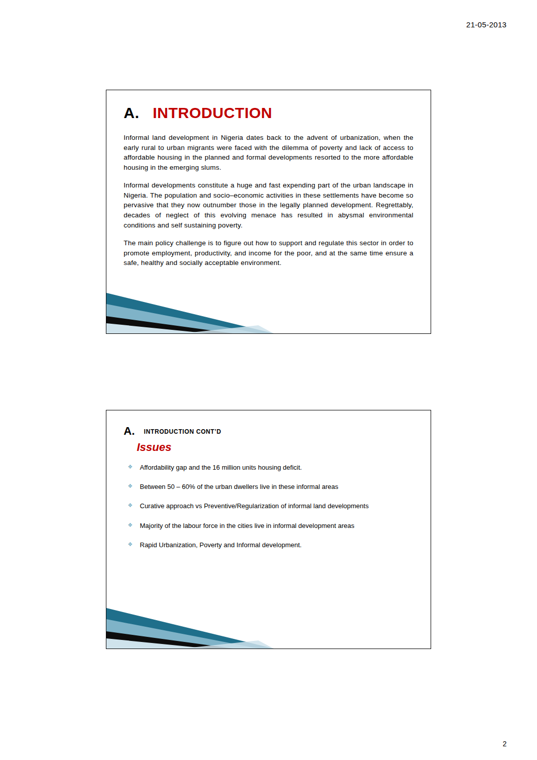21-05-2013
A. INTRODUCTION
Informal land development in Nigeria dates back to the advent of urbanization, when the early rural to urban migrants were faced with the dilemma of poverty and lack of access to affordable housing in the planned and formal developments resorted to the more affordable housing in the emerging slums.
Informal developments constitute a huge and fast expending part of the urban landscape in Nigeria. The population and socio–economic activities in these settlements have become so pervasive that they now outnumber those in the legally planned development. Regrettably, decades of neglect of this evolving menace has resulted in abysmal environmental conditions and self sustaining poverty.
The main policy challenge is to figure out how to support and regulate this sector in order to promote employment, productivity, and income for the poor, and at the same time ensure a safe, healthy and socially acceptable environment.
A.INTRODUCTION CONT’D
Issues
Affordability gap and the 16 million units housing deficit.
Between 50 – 60% of the urban dwellers live in these informal areas
Curative approach vs Preventive/Regularization of informal land developments
Majority of the labour force in the cities live in informal development areas
Rapid Urbanization, Poverty and Informal development.
2